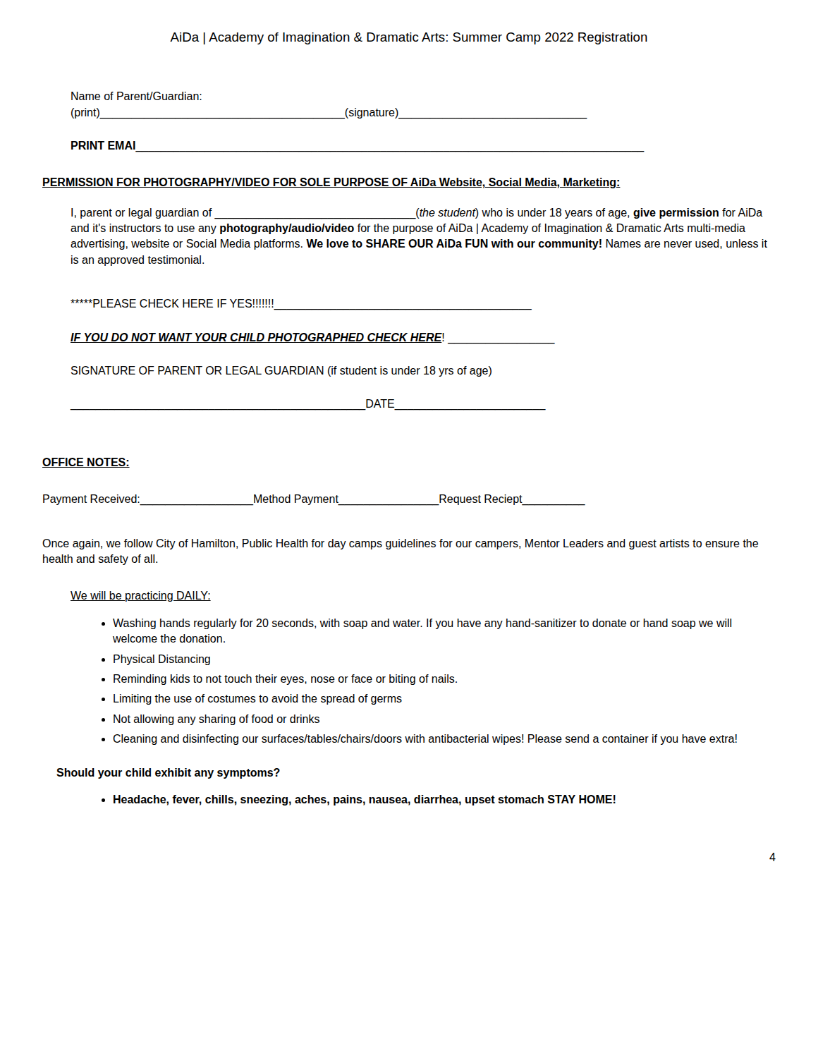AiDa | Academy of Imagination & Dramatic Arts: Summer Camp 2022 Registration
Name of Parent/Guardian:
(print)_______________________________________(signature)______________________________
PRINT EMAI_________________________________________________________________________________
PERMISSION FOR PHOTOGRAPHY/VIDEO FOR SOLE PURPOSE OF AiDa Website, Social Media, Marketing:
I, parent or legal guardian of ________________________________(the student) who is under 18 years of age, give permission for AiDa and it's instructors to use any photography/audio/video for the purpose of AiDa | Academy of Imagination & Dramatic Arts multi-media advertising, website or Social Media platforms. We love to SHARE OUR AiDa FUN with our community! Names are never used, unless it is an approved testimonial.
*****PLEASE CHECK HERE IF YES!!!!!!!_________________________________________
IF YOU DO NOT WANT YOUR CHILD PHOTOGRAPHED CHECK HERE! _________________
SIGNATURE OF PARENT OR LEGAL GUARDIAN (if student is under 18 yrs of age)
_______________________________________________DATE________________________
OFFICE NOTES:
Payment Received:__________________Method Payment________________Request Reciept__________
Once again, we follow City of Hamilton, Public Health for day camps guidelines for our campers, Mentor Leaders and guest artists to ensure the health and safety of all.
We will be practicing DAILY:
Washing hands regularly for 20 seconds, with soap and water. If you have any hand-sanitizer to donate or hand soap we will welcome the donation.
Physical Distancing
Reminding kids to not touch their eyes, nose or face or biting of nails.
Limiting the use of costumes to avoid the spread of germs
Not allowing any sharing of food or drinks
Cleaning and disinfecting our surfaces/tables/chairs/doors with antibacterial wipes! Please send a container if you have extra!
Should your child exhibit any symptoms?
Headache, fever, chills, sneezing, aches, pains, nausea, diarrhea, upset stomach STAY HOME!
4